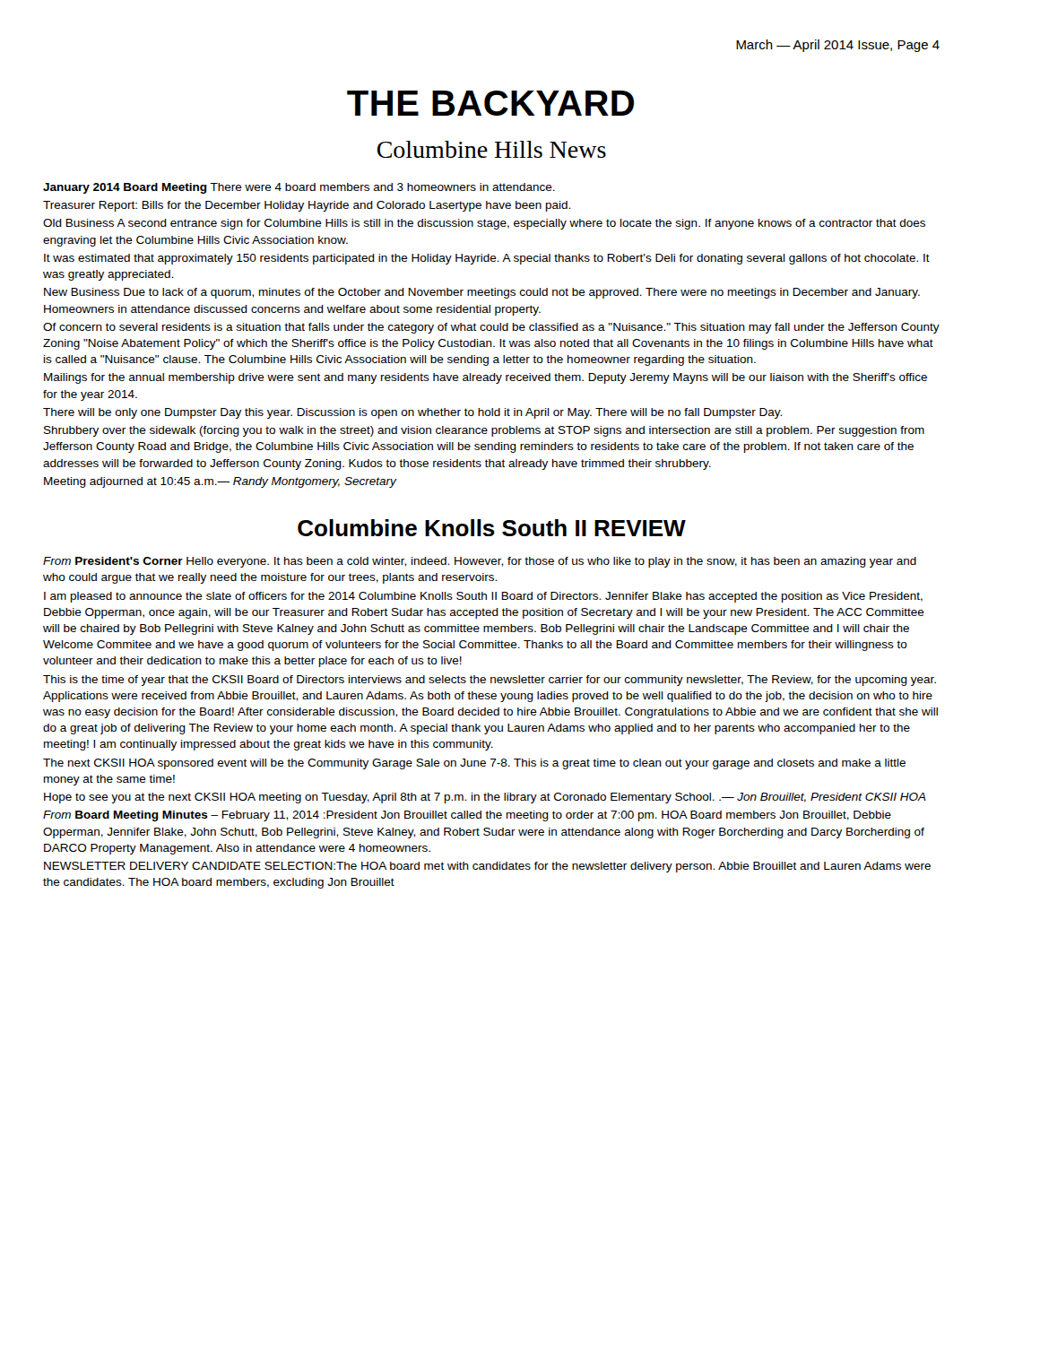March — April 2014 Issue, Page 4
THE BACKYARD
Columbine Hills News
January 2014 Board Meeting There were 4 board members and 3 homeowners in attendance.
Treasurer Report: Bills for the December Holiday Hayride and Colorado Lasertype have been paid.
Old Business A second entrance sign for Columbine Hills is still in the discussion stage, especially where to locate the sign. If anyone knows of a contractor that does engraving let the Columbine Hills Civic Association know.
It was estimated that approximately 150 residents participated in the Holiday Hayride. A special thanks to Robert's Deli for donating several gallons of hot chocolate. It was greatly appreciated.
New Business Due to lack of a quorum, minutes of the October and November meetings could not be approved. There were no meetings in December and January. Homeowners in attendance discussed concerns and welfare about some residential property.
Of concern to several residents is a situation that falls under the category of what could be classified as a "Nuisance." This situation may fall under the Jefferson County Zoning "Noise Abatement Policy" of which the Sheriff's office is the Policy Custodian. It was also noted that all Covenants in the 10 filings in Columbine Hills have what is called a "Nuisance" clause. The Columbine Hills Civic Association will be sending a letter to the homeowner regarding the situation.
Mailings for the annual membership drive were sent and many residents have already received them. Deputy Jeremy Mayns will be our liaison with the Sheriff's office for the year 2014.
There will be only one Dumpster Day this year. Discussion is open on whether to hold it in April or May. There will be no fall Dumpster Day.
Shrubbery over the sidewalk (forcing you to walk in the street) and vision clearance problems at STOP signs and intersection are still a problem. Per suggestion from Jefferson County Road and Bridge, the Columbine Hills Civic Association will be sending reminders to residents to take care of the problem. If not taken care of the addresses will be forwarded to Jefferson County Zoning. Kudos to those residents that already have trimmed their shrubbery.
Meeting adjourned at 10:45 a.m.— Randy Montgomery, Secretary
Columbine Knolls South II REVIEW
From President's Corner Hello everyone. It has been a cold winter, indeed. However, for those of us who like to play in the snow, it has been an amazing year and who could argue that we really need the moisture for our trees, plants and reservoirs.
I am pleased to announce the slate of officers for the 2014 Columbine Knolls South II Board of Directors. Jennifer Blake has accepted the position as Vice President, Debbie Opperman, once again, will be our Treasurer and Robert Sudar has accepted the position of Secretary and I will be your new President. The ACC Committee will be chaired by Bob Pellegrini with Steve Kalney and John Schutt as committee members. Bob Pellegrini will chair the Landscape Committee and I will chair the Welcome Commitee and we have a good quorum of volunteers for the Social Committee. Thanks to all the Board and Committee members for their willingness to volunteer and their dedication to make this a better place for each of us to live!
This is the time of year that the CKSII Board of Directors interviews and selects the newsletter carrier for our community newsletter, The Review, for the upcoming year. Applications were received from Abbie Brouillet, and Lauren Adams. As both of these young ladies proved to be well qualified to do the job, the decision on who to hire was no easy decision for the Board! After considerable discussion, the Board decided to hire Abbie Brouillet. Congratulations to Abbie and we are confident that she will do a great job of delivering The Review to your home each month. A special thank you Lauren Adams who applied and to her parents who accompanied her to the meeting! I am continually impressed about the great kids we have in this community.
The next CKSII HOA sponsored event will be the Community Garage Sale on June 7-8. This is a great time to clean out your garage and closets and make a little money at the same time!
Hope to see you at the next CKSII HOA meeting on Tuesday, April 8th at 7 p.m. in the library at Coronado Elementary School. .— Jon Brouillet, President CKSII HOA
From Board Meeting Minutes – February 11, 2014 :President Jon Brouillet called the meeting to order at 7:00 pm. HOA Board members Jon Brouillet, Debbie Opperman, Jennifer Blake, John Schutt, Bob Pellegrini, Steve Kalney, and Robert Sudar were in attendance along with Roger Borcherding and Darcy Borcherding of DARCO Property Management. Also in attendance were 4 homeowners.
NEWSLETTER DELIVERY CANDIDATE SELECTION:The HOA board met with candidates for the newsletter delivery person. Abbie Brouillet and Lauren Adams were the candidates. The HOA board members, excluding Jon Brouillet